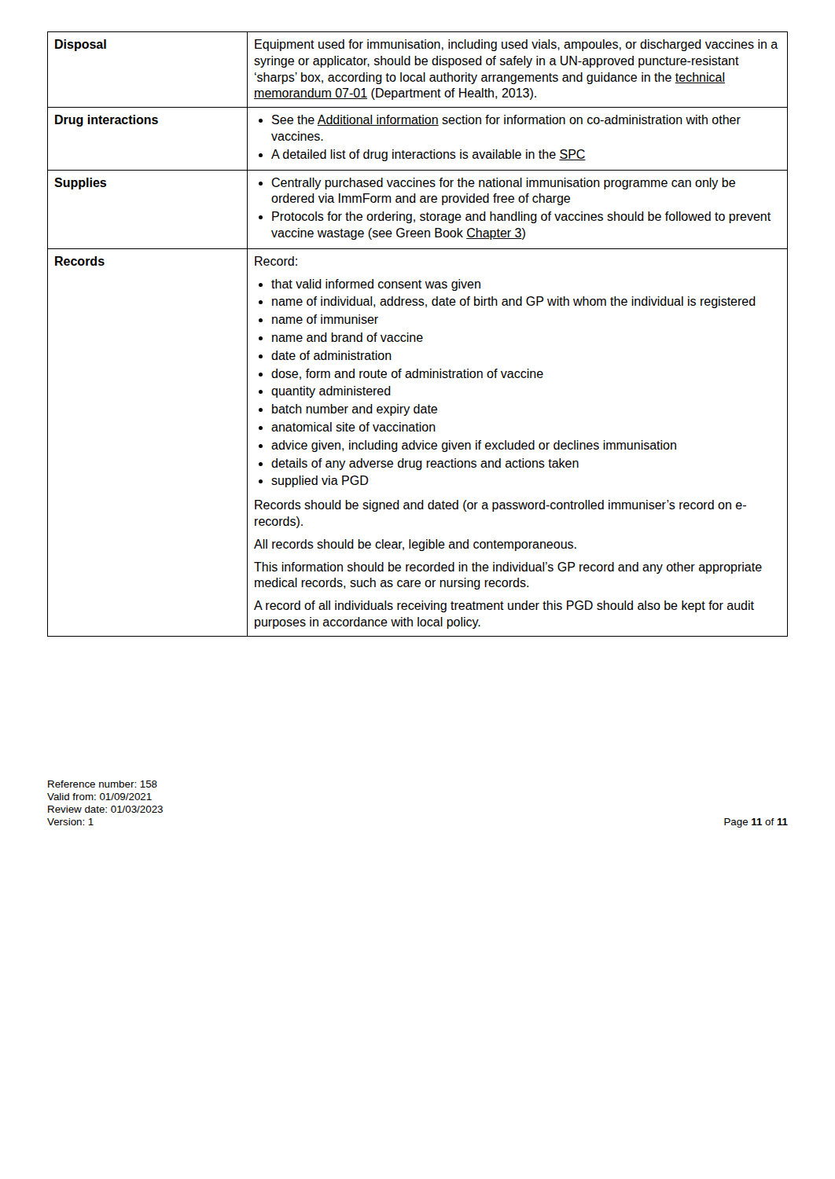| Disposal | Equipment used for immunisation, including used vials, ampoules, or discharged vaccines in a syringe or applicator, should be disposed of safely in a UN-approved puncture-resistant ‘sharps’ box, according to local authority arrangements and guidance in the technical memorandum 07-01 (Department of Health, 2013). |
| Drug interactions | See the Additional information section for information on co-administration with other vaccines. A detailed list of drug interactions is available in the SPC |
| Supplies | Centrally purchased vaccines for the national immunisation programme can only be ordered via ImmForm and are provided free of charge Protocols for the ordering, storage and handling of vaccines should be followed to prevent vaccine wastage (see Green Book Chapter 3 ) |
| Records | Record: that valid informed consent was given name of individual, address, date of birth and GP with whom the individual is registered name of immuniser name and brand of vaccine date of administration dose, form and route of administration of vaccine quantity administered batch number and expiry date anatomical site of vaccination advice given, including advice given if excluded or declines immunisation details of any adverse drug reactions and actions taken supplied via PGD Records should be signed and dated (or a password-controlled immuniser’s record on e-records). All records should be clear, legible and contemporaneous. This information should be recorded in the individual’s GP record and any other appropriate medical records, such as care or nursing records. A record of all individuals receiving treatment under this PGD should also be kept for audit purposes in accordance with local policy. |
Reference number: 158
Valid from: 01/09/2021
Review date: 01/03/2023
Version: 1 Page 11 of 11